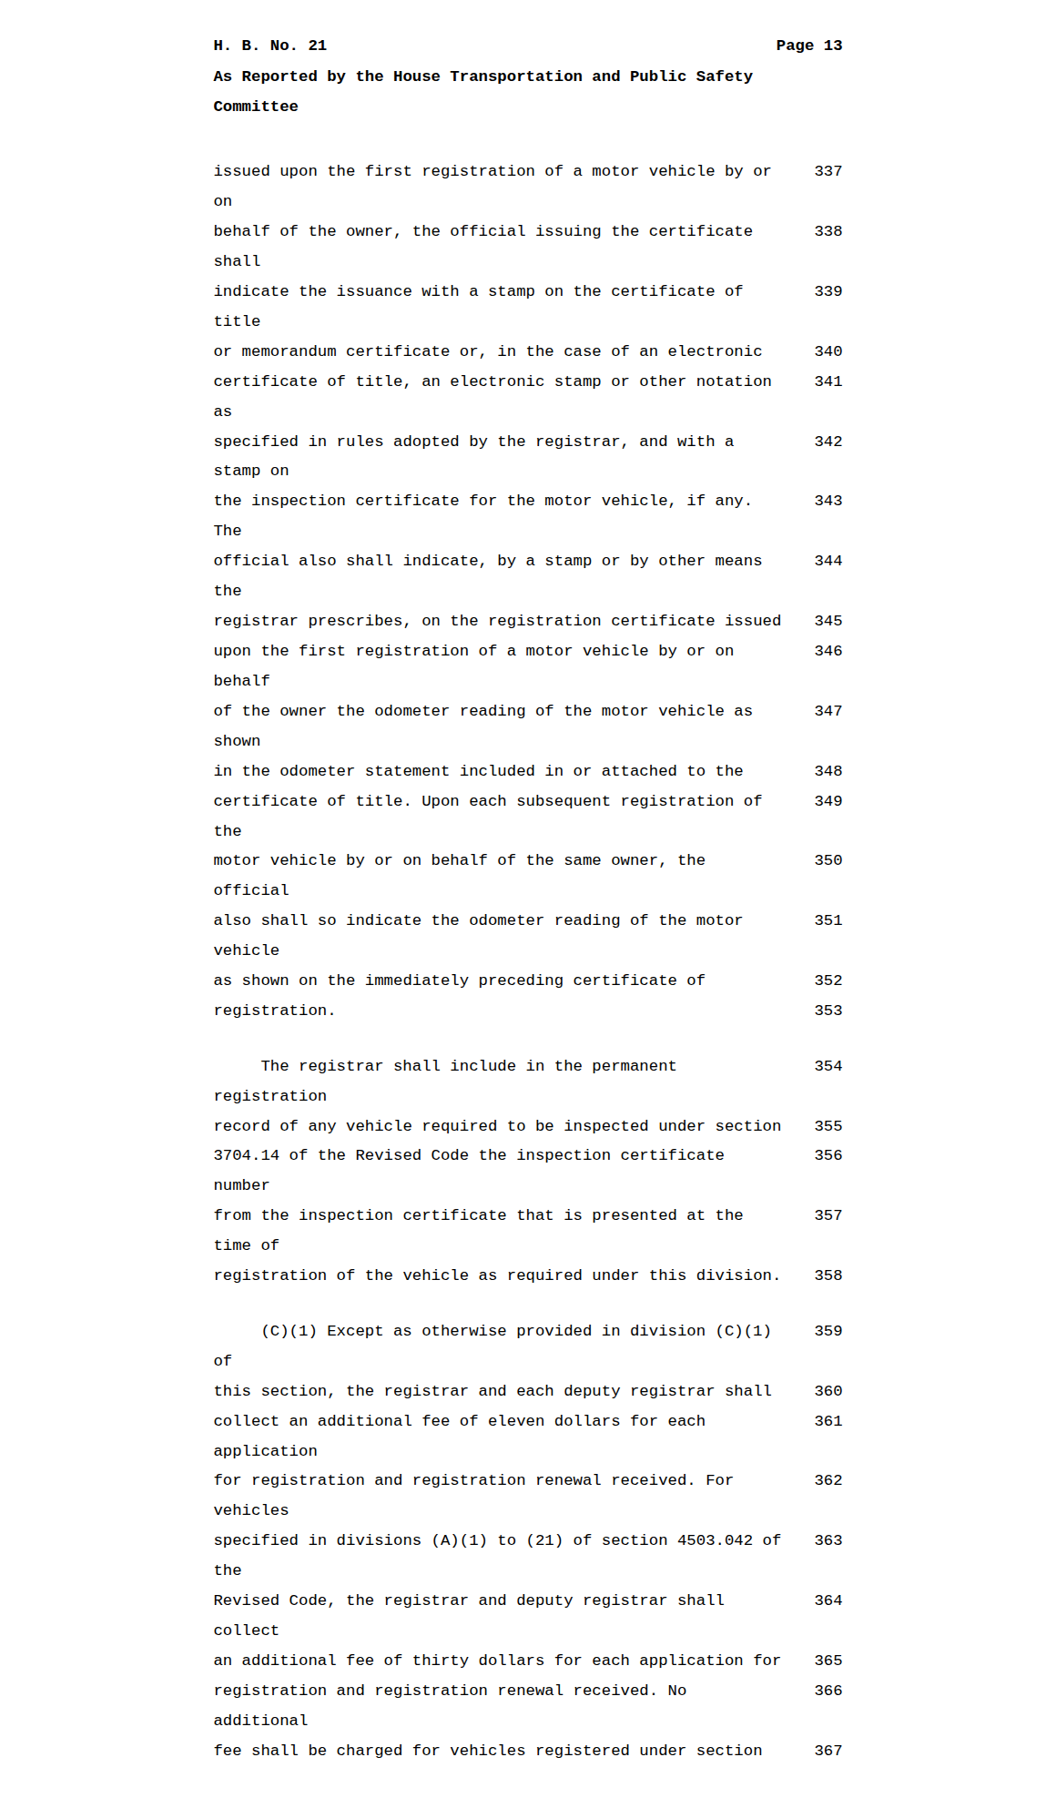H. B. No. 21 Page 13
As Reported by the House Transportation and Public Safety Committee
issued upon the first registration of a motor vehicle by or on 337 behalf of the owner, the official issuing the certificate shall 338 indicate the issuance with a stamp on the certificate of title 339 or memorandum certificate or, in the case of an electronic 340 certificate of title, an electronic stamp or other notation as 341 specified in rules adopted by the registrar, and with a stamp on 342 the inspection certificate for the motor vehicle, if any. The 343 official also shall indicate, by a stamp or by other means the 344 registrar prescribes, on the registration certificate issued 345 upon the first registration of a motor vehicle by or on behalf 346 of the owner the odometer reading of the motor vehicle as shown 347 in the odometer statement included in or attached to the 348 certificate of title. Upon each subsequent registration of the 349 motor vehicle by or on behalf of the same owner, the official 350 also shall so indicate the odometer reading of the motor vehicle 351 as shown on the immediately preceding certificate of 352 registration. 353
The registrar shall include in the permanent registration 354 record of any vehicle required to be inspected under section 355 3704.14 of the Revised Code the inspection certificate number 356 from the inspection certificate that is presented at the time of 357 registration of the vehicle as required under this division. 358
(C)(1) Except as otherwise provided in division (C)(1) of 359 this section, the registrar and each deputy registrar shall 360 collect an additional fee of eleven dollars for each application 361 for registration and registration renewal received. For vehicles 362 specified in divisions (A)(1) to (21) of section 4503.042 of the 363 Revised Code, the registrar and deputy registrar shall collect 364 an additional fee of thirty dollars for each application for 365 registration and registration renewal received. No additional 366 fee shall be charged for vehicles registered under section 367